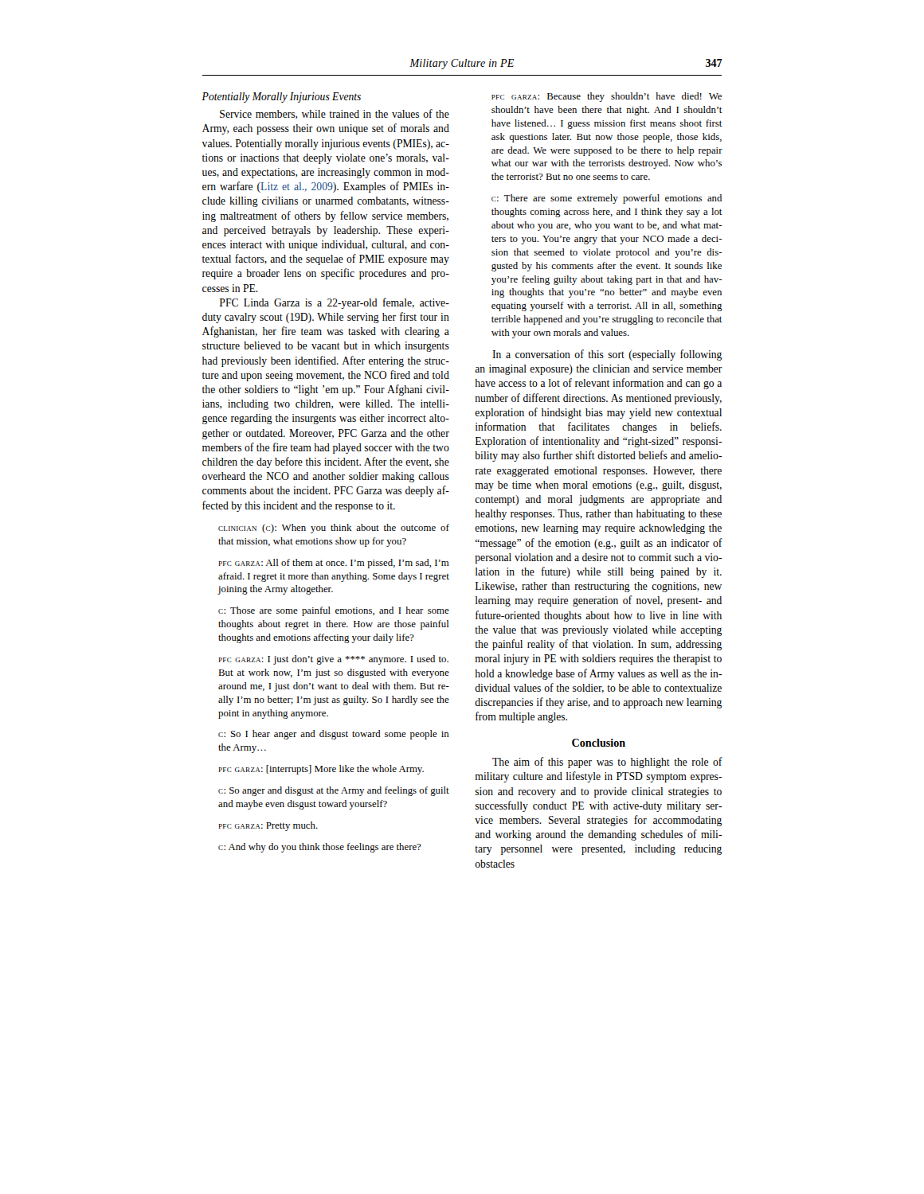Military Culture in PE 347
Potentially Morally Injurious Events
Service members, while trained in the values of the Army, each possess their own unique set of morals and values. Potentially morally injurious events (PMIEs), actions or inactions that deeply violate one’s morals, values, and expectations, are increasingly common in modern warfare (Litz et al., 2009). Examples of PMIEs include killing civilians or unarmed combatants, witnessing maltreatment of others by fellow service members, and perceived betrayals by leadership. These experiences interact with unique individual, cultural, and contextual factors, and the sequelae of PMIE exposure may require a broader lens on specific procedures and processes in PE.
PFC Linda Garza is a 22-year-old female, active-duty cavalry scout (19D). While serving her first tour in Afghanistan, her fire team was tasked with clearing a structure believed to be vacant but in which insurgents had previously been identified. After entering the structure and upon seeing movement, the NCO fired and told the other soldiers to “light ’em up.” Four Afghani civilians, including two children, were killed. The intelligence regarding the insurgents was either incorrect altogether or outdated. Moreover, PFC Garza and the other members of the fire team had played soccer with the two children the day before this incident. After the event, she overheard the NCO and another soldier making callous comments about the incident. PFC Garza was deeply affected by this incident and the response to it.
clinician (c): When you think about the outcome of that mission, what emotions show up for you?
pfc garza: All of them at once. I’m pissed, I’m sad, I’m afraid. I regret it more than anything. Some days I regret joining the Army altogether.
c: Those are some painful emotions, and I hear some thoughts about regret in there. How are those painful thoughts and emotions affecting your daily life?
pfc garza: I just don’t give a **** anymore. I used to. But at work now, I’m just so disgusted with everyone around me, I just don’t want to deal with them. But really I’m no better; I’m just as guilty. So I hardly see the point in anything anymore.
c: So I hear anger and disgust toward some people in the Army…
pfc garza: [interrupts] More like the whole Army.
c: So anger and disgust at the Army and feelings of guilt and maybe even disgust toward yourself?
pfc garza: Pretty much.
c: And why do you think those feelings are there?
pfc garza: Because they shouldn’t have died! We shouldn’t have been there that night. And I shouldn’t have listened… I guess mission first means shoot first ask questions later. But now those people, those kids, are dead. We were supposed to be there to help repair what our war with the terrorists destroyed. Now who’s the terrorist? But no one seems to care.
c: There are some extremely powerful emotions and thoughts coming across here, and I think they say a lot about who you are, who you want to be, and what matters to you. You’re angry that your NCO made a decision that seemed to violate protocol and you’re disgusted by his comments after the event. It sounds like you’re feeling guilty about taking part in that and having thoughts that you’re “no better” and maybe even equating yourself with a terrorist. All in all, something terrible happened and you’re struggling to reconcile that with your own morals and values.
In a conversation of this sort (especially following an imaginal exposure) the clinician and service member have access to a lot of relevant information and can go a number of different directions. As mentioned previously, exploration of hindsight bias may yield new contextual information that facilitates changes in beliefs. Exploration of intentionality and “right-sized” responsibility may also further shift distorted beliefs and ameliorate exaggerated emotional responses. However, there may be time when moral emotions (e.g., guilt, disgust, contempt) and moral judgments are appropriate and healthy responses. Thus, rather than habituating to these emotions, new learning may require acknowledging the “message” of the emotion (e.g., guilt as an indicator of personal violation and a desire not to commit such a violation in the future) while still being pained by it. Likewise, rather than restructuring the cognitions, new learning may require generation of novel, present- and future-oriented thoughts about how to live in line with the value that was previously violated while accepting the painful reality of that violation. In sum, addressing moral injury in PE with soldiers requires the therapist to hold a knowledge base of Army values as well as the individual values of the soldier, to be able to contextualize discrepancies if they arise, and to approach new learning from multiple angles.
Conclusion
The aim of this paper was to highlight the role of military culture and lifestyle in PTSD symptom expression and recovery and to provide clinical strategies to successfully conduct PE with active-duty military service members. Several strategies for accommodating and working around the demanding schedules of military personnel were presented, including reducing obstacles